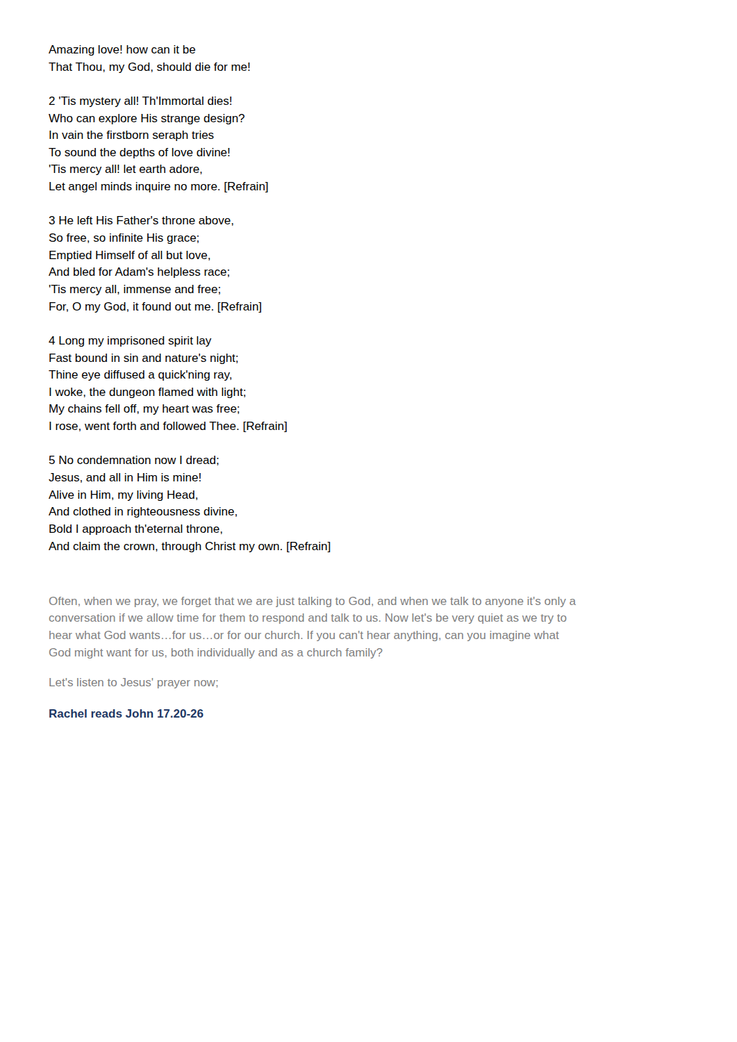Amazing love! how can it be
That Thou, my God, should die for me!
2 'Tis mystery all! Th'Immortal dies!
Who can explore His strange design?
In vain the firstborn seraph tries
To sound the depths of love divine!
'Tis mercy all! let earth adore,
Let angel minds inquire no more. [Refrain]
3 He left His Father's throne above,
So free, so infinite His grace;
Emptied Himself of all but love,
And bled for Adam's helpless race;
'Tis mercy all, immense and free;
For, O my God, it found out me. [Refrain]
4 Long my imprisoned spirit lay
Fast bound in sin and nature's night;
Thine eye diffused a quick'ning ray,
I woke, the dungeon flamed with light;
My chains fell off, my heart was free;
I rose, went forth and followed Thee. [Refrain]
5 No condemnation now I dread;
Jesus, and all in Him is mine!
Alive in Him, my living Head,
And clothed in righteousness divine,
Bold I approach th'eternal throne,
And claim the crown, through Christ my own. [Refrain]
Often, when we pray, we forget that we are just talking to God, and when we talk to anyone it's only a conversation if we allow time for them to respond and talk to us. Now let's be very quiet as we try to hear what God wants…for us…or for our church. If you can't hear anything, can you imagine what God might want for us, both individually and as a church family?
Let's listen to Jesus' prayer now;
Rachel reads John 17.20-26